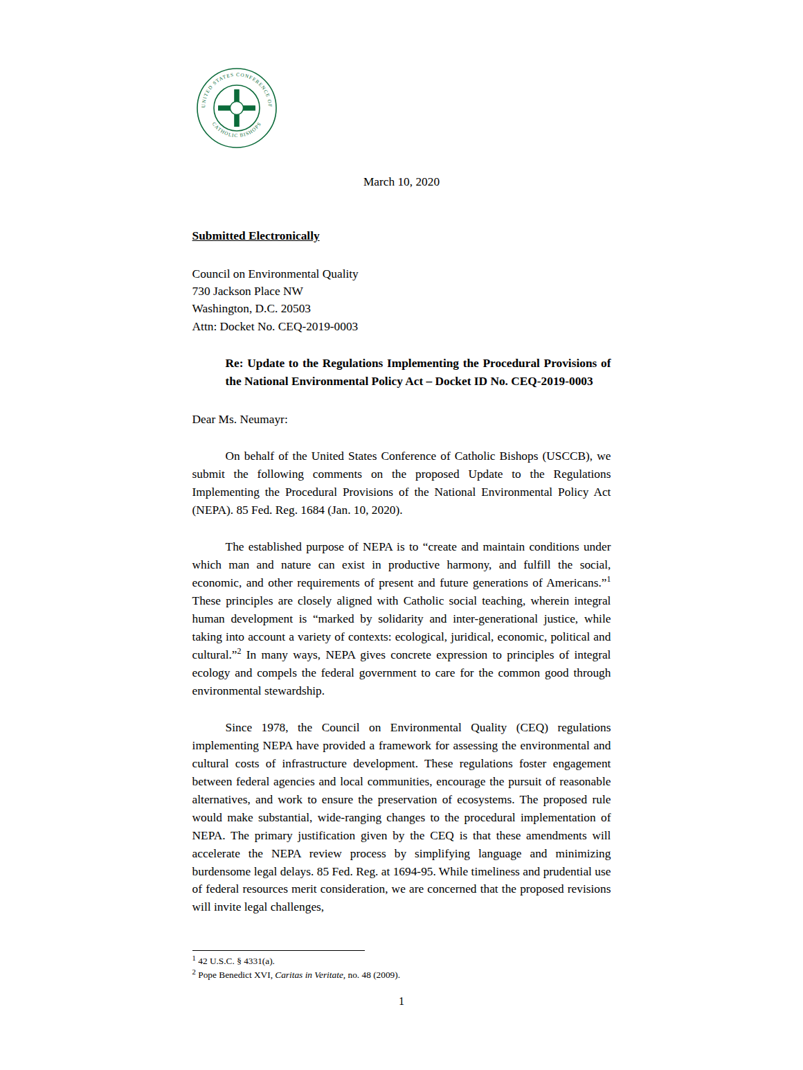UNITED STATES CONFERENCE OF CATHOLIC BISHOPS
March 10, 2020
Submitted Electronically
Council on Environmental Quality
730 Jackson Place NW
Washington, D.C. 20503
Attn: Docket No. CEQ-2019-0003
Re: Update to the Regulations Implementing the Procedural Provisions of the National Environmental Policy Act – Docket ID No. CEQ-2019-0003
Dear Ms. Neumayr:
On behalf of the United States Conference of Catholic Bishops (USCCB), we submit the following comments on the proposed Update to the Regulations Implementing the Procedural Provisions of the National Environmental Policy Act (NEPA). 85 Fed. Reg. 1684 (Jan. 10, 2020).
The established purpose of NEPA is to “create and maintain conditions under which man and nature can exist in productive harmony, and fulfill the social, economic, and other requirements of present and future generations of Americans.”1 These principles are closely aligned with Catholic social teaching, wherein integral human development is “marked by solidarity and inter-generational justice, while taking into account a variety of contexts: ecological, juridical, economic, political and cultural.”2 In many ways, NEPA gives concrete expression to principles of integral ecology and compels the federal government to care for the common good through environmental stewardship.
Since 1978, the Council on Environmental Quality (CEQ) regulations implementing NEPA have provided a framework for assessing the environmental and cultural costs of infrastructure development. These regulations foster engagement between federal agencies and local communities, encourage the pursuit of reasonable alternatives, and work to ensure the preservation of ecosystems. The proposed rule would make substantial, wide-ranging changes to the procedural implementation of NEPA. The primary justification given by the CEQ is that these amendments will accelerate the NEPA review process by simplifying language and minimizing burdensome legal delays. 85 Fed. Reg. at 1694-95. While timeliness and prudential use of federal resources merit consideration, we are concerned that the proposed revisions will invite legal challenges,
1 42 U.S.C. § 4331(a).
2 Pope Benedict XVI, Caritas in Veritate, no. 48 (2009).
1